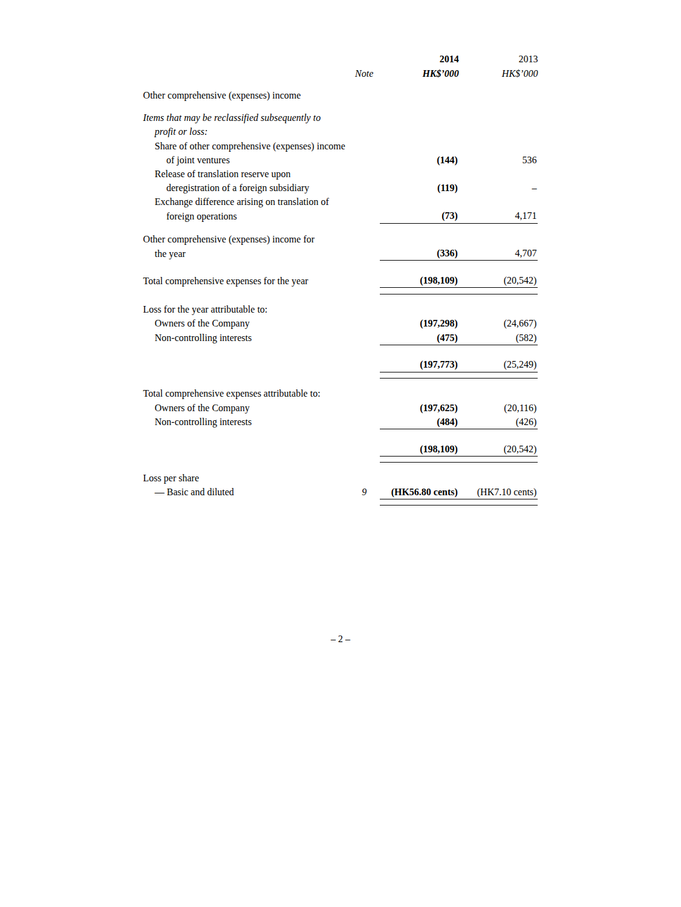| | | 2014 | 2013 |
| | Note | HK$’000 | HK$’000 |
| Other comprehensive (expenses) income | | | |
| Items that may be reclassified subsequently to | | | |
| profit or loss: | | | |
| Share of other comprehensive (expenses) income | | | |
| of joint ventures | | (144) | 536 |
| Release of translation reserve upon | | | |
| deregistration of a foreign subsidiary | | (119) | – |
| Exchange difference arising on translation of | | | |
| foreign operations | | (73) | 4,171 |
| Other comprehensive (expenses) income for | | | |
| the year | | (336) | 4,707 |
| Total comprehensive expenses for the year | | (198,109) | (20,542) |
| Loss for the year attributable to: | | | |
| Owners of the Company | | (197,298) | (24,667) |
| Non-controlling interests | | (475) | (582) |
| | | (197,773) | (25,249) |
| Total comprehensive expenses attributable to: | | | |
| Owners of the Company | | (197,625) | (20,116) |
| Non-controlling interests | | (484) | (426) |
| | | (198,109) | (20,542) |
| Loss per share | | | |
| — Basic and diluted | 9 | (HK56.80 cents) | (HK7.10 cents) |
– 2 –